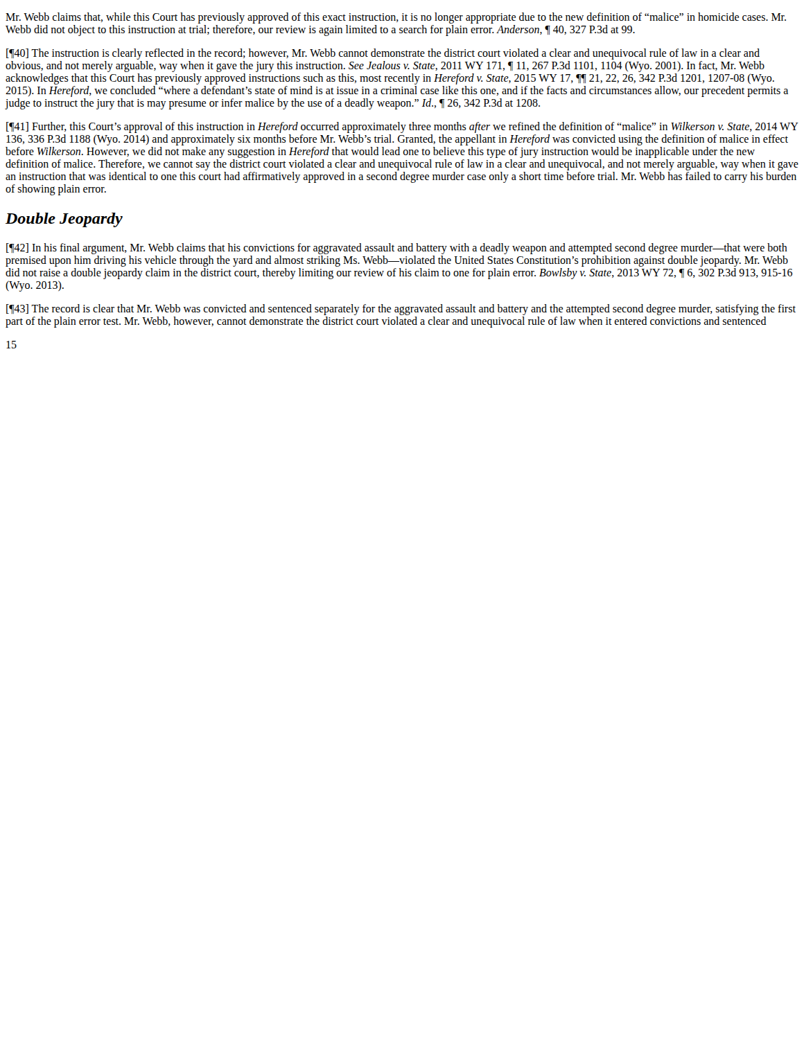Mr. Webb claims that, while this Court has previously approved of this exact instruction, it is no longer appropriate due to the new definition of “malice” in homicide cases. Mr. Webb did not object to this instruction at trial; therefore, our review is again limited to a search for plain error. Anderson, ¶ 40, 327 P.3d at 99.
[¶40] The instruction is clearly reflected in the record; however, Mr. Webb cannot demonstrate the district court violated a clear and unequivocal rule of law in a clear and obvious, and not merely arguable, way when it gave the jury this instruction. See Jealous v. State, 2011 WY 171, ¶ 11, 267 P.3d 1101, 1104 (Wyo. 2001). In fact, Mr. Webb acknowledges that this Court has previously approved instructions such as this, most recently in Hereford v. State, 2015 WY 17, ¶¶ 21, 22, 26, 342 P.3d 1201, 1207-08 (Wyo. 2015). In Hereford, we concluded “where a defendant’s state of mind is at issue in a criminal case like this one, and if the facts and circumstances allow, our precedent permits a judge to instruct the jury that is may presume or infer malice by the use of a deadly weapon.” Id., ¶ 26, 342 P.3d at 1208.
[¶41] Further, this Court’s approval of this instruction in Hereford occurred approximately three months after we refined the definition of “malice” in Wilkerson v. State, 2014 WY 136, 336 P.3d 1188 (Wyo. 2014) and approximately six months before Mr. Webb’s trial. Granted, the appellant in Hereford was convicted using the definition of malice in effect before Wilkerson. However, we did not make any suggestion in Hereford that would lead one to believe this type of jury instruction would be inapplicable under the new definition of malice. Therefore, we cannot say the district court violated a clear and unequivocal rule of law in a clear and unequivocal, and not merely arguable, way when it gave an instruction that was identical to one this court had affirmatively approved in a second degree murder case only a short time before trial. Mr. Webb has failed to carry his burden of showing plain error.
Double Jeopardy
[¶42] In his final argument, Mr. Webb claims that his convictions for aggravated assault and battery with a deadly weapon and attempted second degree murder—that were both premised upon him driving his vehicle through the yard and almost striking Ms. Webb—violated the United States Constitution’s prohibition against double jeopardy. Mr. Webb did not raise a double jeopardy claim in the district court, thereby limiting our review of his claim to one for plain error. Bowlsby v. State, 2013 WY 72, ¶ 6, 302 P.3d 913, 915-16 (Wyo. 2013).
[¶43] The record is clear that Mr. Webb was convicted and sentenced separately for the aggravated assault and battery and the attempted second degree murder, satisfying the first part of the plain error test. Mr. Webb, however, cannot demonstrate the district court violated a clear and unequivocal rule of law when it entered convictions and sentenced
15